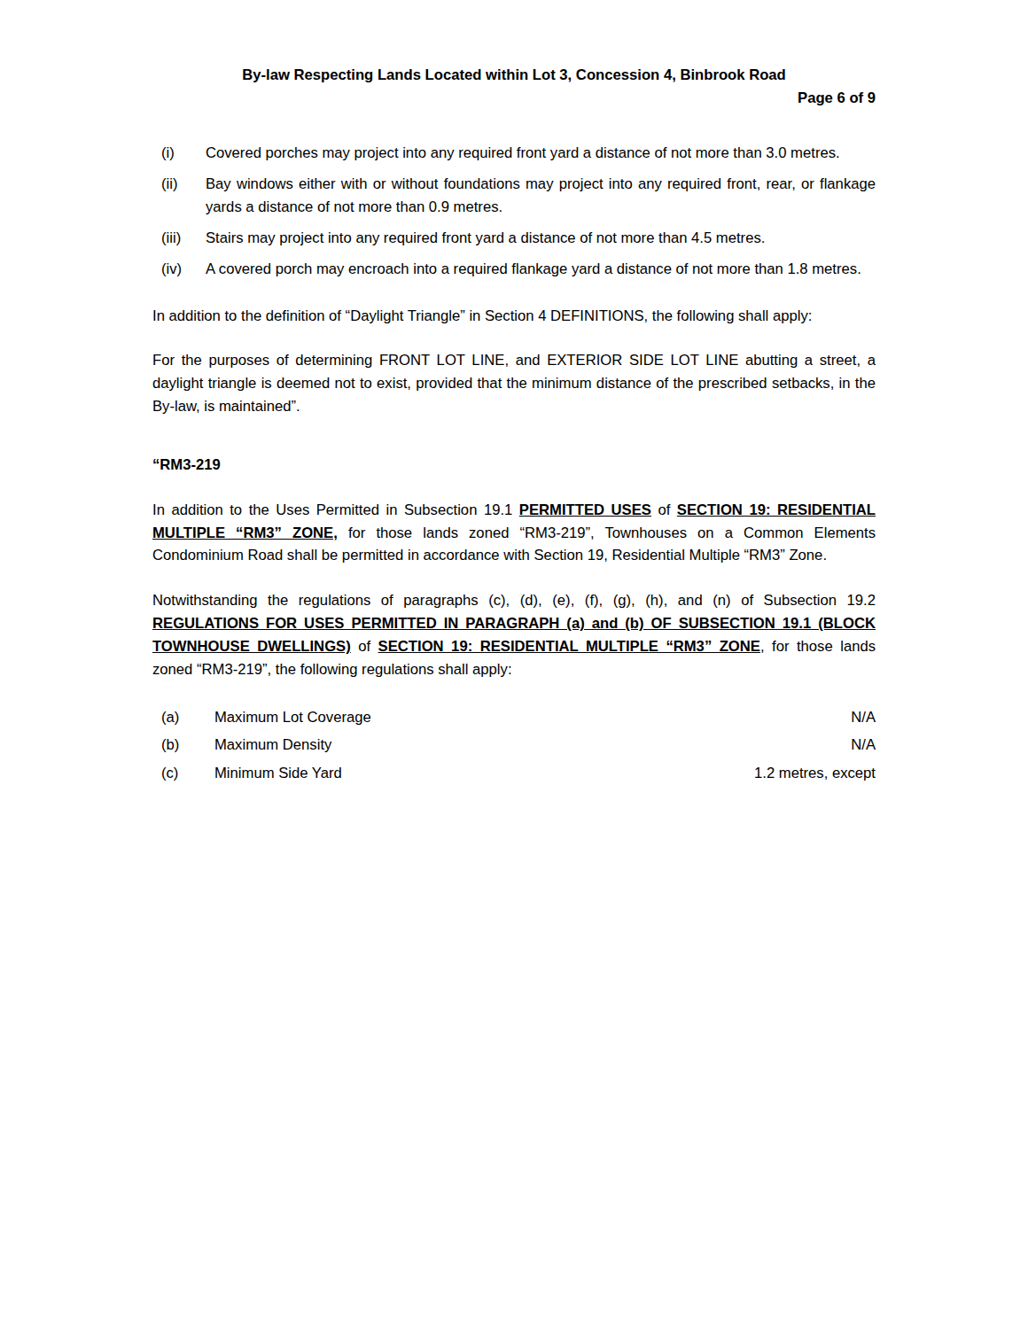By-law Respecting Lands Located within Lot 3, Concession 4, Binbrook Road Page 6 of 9
(i) Covered porches may project into any required front yard a distance of not more than 3.0 metres.
(ii) Bay windows either with or without foundations may project into any required front, rear, or flankage yards a distance of not more than 0.9 metres.
(iii) Stairs may project into any required front yard a distance of not more than 4.5 metres.
(iv) A covered porch may encroach into a required flankage yard a distance of not more than 1.8 metres.
In addition to the definition of “Daylight Triangle” in Section 4 DEFINITIONS, the following shall apply:
For the purposes of determining FRONT LOT LINE, and EXTERIOR SIDE LOT LINE abutting a street, a daylight triangle is deemed not to exist, provided that the minimum distance of the prescribed setbacks, in the By-law, is maintained”.
“RM3-219
In addition to the Uses Permitted in Subsection 19.1 PERMITTED USES of SECTION 19: RESIDENTIAL MULTIPLE “RM3” ZONE, for those lands zoned “RM3-219”, Townhouses on a Common Elements Condominium Road shall be permitted in accordance with Section 19, Residential Multiple “RM3” Zone.
Notwithstanding the regulations of paragraphs (c), (d), (e), (f), (g), (h), and (n) of Subsection 19.2 REGULATIONS FOR USES PERMITTED IN PARAGRAPH (a) and (b) OF SUBSECTION 19.1 (BLOCK TOWNHOUSE DWELLINGS) of SECTION 19: RESIDENTIAL MULTIPLE “RM3” ZONE, for those lands zoned “RM3-219”, the following regulations shall apply:
| (a) | Maximum Lot Coverage | N/A |
| (b) | Maximum Density | N/A |
| (c) | Minimum Side Yard | 1.2 metres, except |